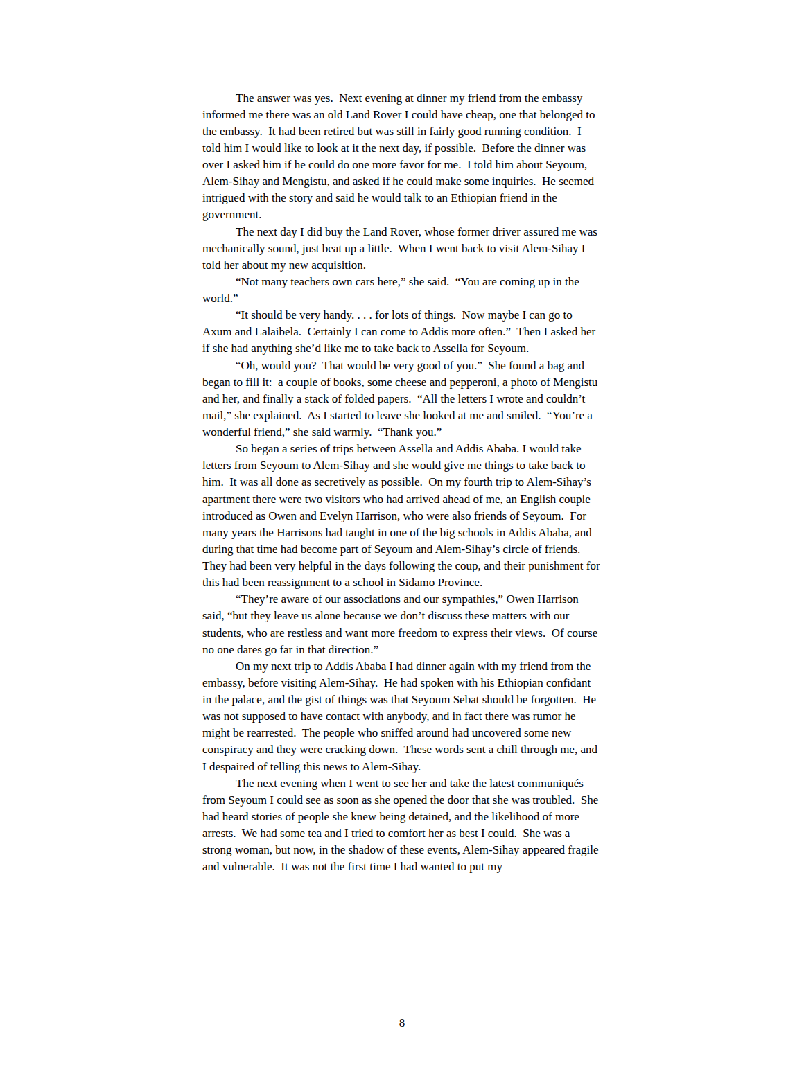The answer was yes. Next evening at dinner my friend from the embassy informed me there was an old Land Rover I could have cheap, one that belonged to the embassy. It had been retired but was still in fairly good running condition. I told him I would like to look at it the next day, if possible. Before the dinner was over I asked him if he could do one more favor for me. I told him about Seyoum, Alem-Sihay and Mengistu, and asked if he could make some inquiries. He seemed intrigued with the story and said he would talk to an Ethiopian friend in the government.
The next day I did buy the Land Rover, whose former driver assured me was mechanically sound, just beat up a little. When I went back to visit Alem-Sihay I told her about my new acquisition.
“Not many teachers own cars here,” she said. “You are coming up in the world.”
“It should be very handy. . . . for lots of things. Now maybe I can go to Axum and Lalaibela. Certainly I can come to Addis more often.” Then I asked her if she had anything she’d like me to take back to Assella for Seyoum.
“Oh, would you? That would be very good of you.” She found a bag and began to fill it: a couple of books, some cheese and pepperoni, a photo of Mengistu and her, and finally a stack of folded papers. “All the letters I wrote and couldn’t mail,” she explained. As I started to leave she looked at me and smiled. “You’re a wonderful friend,” she said warmly. “Thank you.”
So began a series of trips between Assella and Addis Ababa. I would take letters from Seyoum to Alem-Sihay and she would give me things to take back to him. It was all done as secretively as possible. On my fourth trip to Alem-Sihay’s apartment there were two visitors who had arrived ahead of me, an English couple introduced as Owen and Evelyn Harrison, who were also friends of Seyoum. For many years the Harrisons had taught in one of the big schools in Addis Ababa, and during that time had become part of Seyoum and Alem-Sihay’s circle of friends. They had been very helpful in the days following the coup, and their punishment for this had been reassignment to a school in Sidamo Province.
“They’re aware of our associations and our sympathies,” Owen Harrison said, “but they leave us alone because we don’t discuss these matters with our students, who are restless and want more freedom to express their views. Of course no one dares go far in that direction.”
On my next trip to Addis Ababa I had dinner again with my friend from the embassy, before visiting Alem-Sihay. He had spoken with his Ethiopian confidant in the palace, and the gist of things was that Seyoum Sebat should be forgotten. He was not supposed to have contact with anybody, and in fact there was rumor he might be rearrested. The people who sniffed around had uncovered some new conspiracy and they were cracking down. These words sent a chill through me, and I despaired of telling this news to Alem-Sihay.
The next evening when I went to see her and take the latest communiqués from Seyoum I could see as soon as she opened the door that she was troubled. She had heard stories of people she knew being detained, and the likelihood of more arrests. We had some tea and I tried to comfort her as best I could. She was a strong woman, but now, in the shadow of these events, Alem-Sihay appeared fragile and vulnerable. It was not the first time I had wanted to put my
8